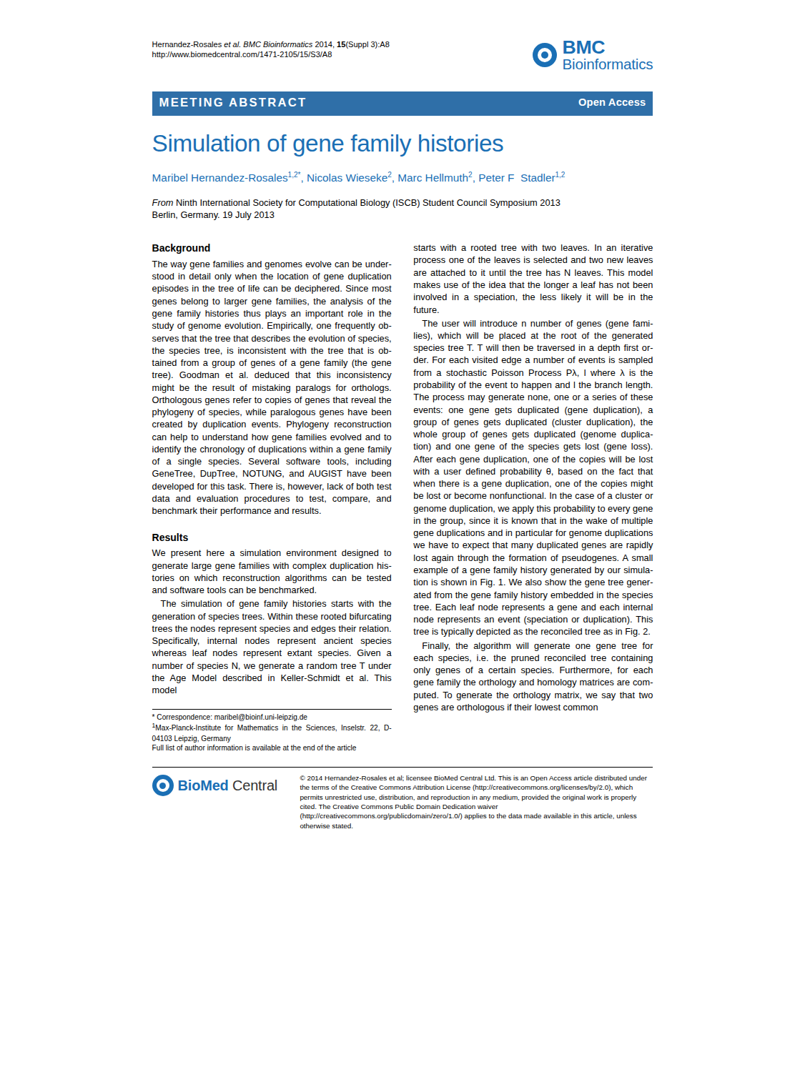Hernandez-Rosales et al. BMC Bioinformatics 2014, 15(Suppl 3):A8
http://www.biomedcentral.com/1471-2105/15/S3/A8
BMC
Bioinformatics
MEETING ABSTRACT
Open Access
Simulation of gene family histories
Maribel Hernandez-Rosales1,2*, Nicolas Wieseke2, Marc Hellmuth2, Peter F Stadler1,2
From Ninth International Society for Computational Biology (ISCB) Student Council Symposium 2013
Berlin, Germany. 19 July 2013
Background
The way gene families and genomes evolve can be understood in detail only when the location of gene duplication episodes in the tree of life can be deciphered. Since most genes belong to larger gene families, the analysis of the gene family histories thus plays an important role in the study of genome evolution. Empirically, one frequently observes that the tree that describes the evolution of species, the species tree, is inconsistent with the tree that is obtained from a group of genes of a gene family (the gene tree). Goodman et al. deduced that this inconsistency might be the result of mistaking paralogs for orthologs. Orthologous genes refer to copies of genes that reveal the phylogeny of species, while paralogous genes have been created by duplication events. Phylogeny reconstruction can help to understand how gene families evolved and to identify the chronology of duplications within a gene family of a single species. Several software tools, including GeneTree, DupTree, NOTUNG, and AUGIST have been developed for this task. There is, however, lack of both test data and evaluation procedures to test, compare, and benchmark their performance and results.
Results
We present here a simulation environment designed to generate large gene families with complex duplication histories on which reconstruction algorithms can be tested and software tools can be benchmarked.
The simulation of gene family histories starts with the generation of species trees. Within these rooted bifurcating trees the nodes represent species and edges their relation. Specifically, internal nodes represent ancient species whereas leaf nodes represent extant species. Given a number of species N, we generate a random tree T under the Age Model described in Keller-Schmidt et al. This model
* Correspondence: maribel@bioinf.uni-leipzig.de
1Max-Planck-Institute for Mathematics in the Sciences, Inselstr. 22, D-04103 Leipzig, Germany
Full list of author information is available at the end of the article
starts with a rooted tree with two leaves. In an iterative process one of the leaves is selected and two new leaves are attached to it until the tree has N leaves. This model makes use of the idea that the longer a leaf has not been involved in a speciation, the less likely it will be in the future.
The user will introduce n number of genes (gene families), which will be placed at the root of the generated species tree T. T will then be traversed in a depth first order. For each visited edge a number of events is sampled from a stochastic Poisson Process Pλ, l where λ is the probability of the event to happen and l the branch length. The process may generate none, one or a series of these events: one gene gets duplicated (gene duplication), a group of genes gets duplicated (cluster duplication), the whole group of genes gets duplicated (genome duplication) and one gene of the species gets lost (gene loss). After each gene duplication, one of the copies will be lost with a user defined probability θ, based on the fact that when there is a gene duplication, one of the copies might be lost or become nonfunctional. In the case of a cluster or genome duplication, we apply this probability to every gene in the group, since it is known that in the wake of multiple gene duplications and in particular for genome duplications we have to expect that many duplicated genes are rapidly lost again through the formation of pseudogenes. A small example of a gene family history generated by our simulation is shown in Fig. 1. We also show the gene tree generated from the gene family history embedded in the species tree. Each leaf node represents a gene and each internal node represents an event (speciation or duplication). This tree is typically depicted as the reconciled tree as in Fig. 2.
Finally, the algorithm will generate one gene tree for each species, i.e. the pruned reconciled tree containing only genes of a certain species. Furthermore, for each gene family the orthology and homology matrices are computed. To generate the orthology matrix, we say that two genes are orthologous if their lowest common
BioMed Central
© 2014 Hernandez-Rosales et al; licensee BioMed Central Ltd. This is an Open Access article distributed under the terms of the Creative Commons Attribution License (http://creativecommons.org/licenses/by/2.0), which permits unrestricted use, distribution, and reproduction in any medium, provided the original work is properly cited. The Creative Commons Public Domain Dedication waiver (http://creativecommons.org/publicdomain/zero/1.0/) applies to the data made available in this article, unless otherwise stated.